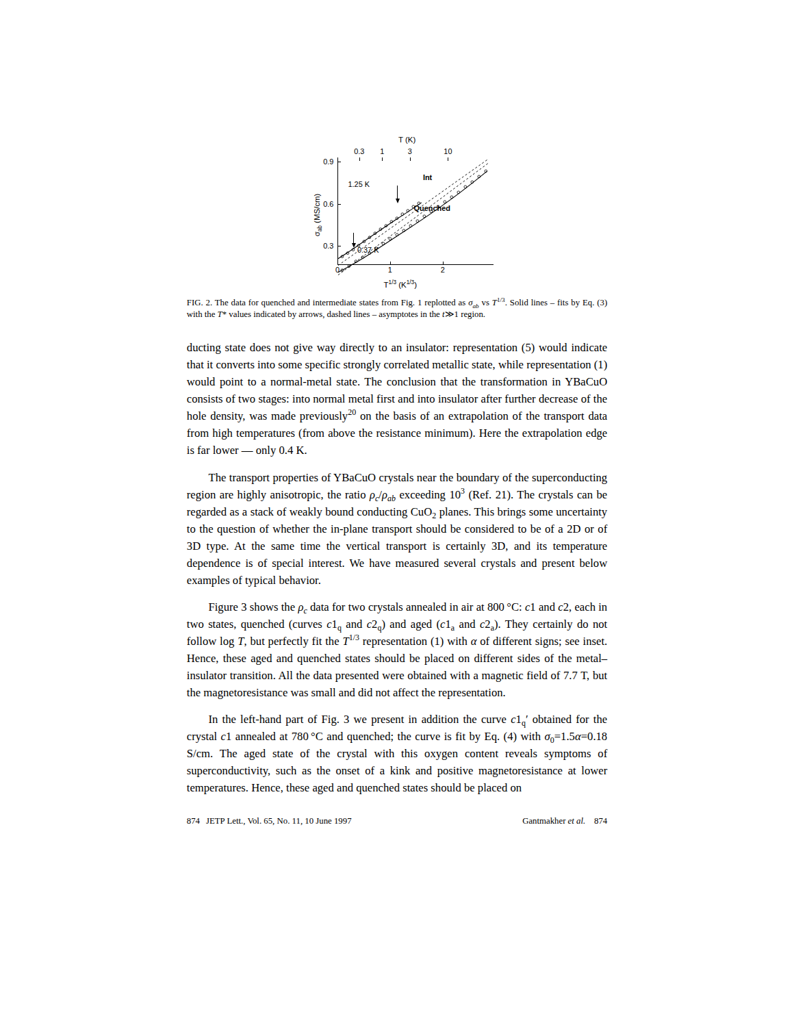T (K)
0.3
1
3
10
0.9
0.6
0.3
0
1
2
T1/3 (K1/3)
σab (MS/cm)
Int
Quenched
1.25 K
0.37 K
FIG. 2. The data for quenched and intermediate states from Fig. 1 replotted as σab vs T1/3. Solid lines – fits by Eq. (3) with the T* values indicated by arrows, dashed lines – asymptotes in the t≫1 region.
ducting state does not give way directly to an insulator: representation (5) would indicate that it converts into some specific strongly correlated metallic state, while representation (1) would point to a normal-metal state. The conclusion that the transformation in YBaCuO consists of two stages: into normal metal first and into insulator after further decrease of the hole density, was made previously20 on the basis of an extrapolation of the transport data from high temperatures (from above the resistance minimum). Here the extrapolation edge is far lower — only 0.4 K.
The transport properties of YBaCuO crystals near the boundary of the superconducting region are highly anisotropic, the ratio ρc/ρab exceeding 103 (Ref. 21). The crystals can be regarded as a stack of weakly bound conducting CuO2 planes. This brings some uncertainty to the question of whether the in-plane transport should be considered to be of a 2D or of 3D type. At the same time the vertical transport is certainly 3D, and its temperature dependence is of special interest. We have measured several crystals and present below examples of typical behavior.
Figure 3 shows the ρc data for two crystals annealed in air at 800 °C: c1 and c2, each in two states, quenched (curves c1q and c2q) and aged (c1a and c2a). They certainly do not follow log T, but perfectly fit the T1/3 representation (1) with α of different signs; see inset. Hence, these aged and quenched states should be placed on different sides of the metal–insulator transition. All the data presented were obtained with a magnetic field of 7.7 T, but the magnetoresistance was small and did not affect the representation.
In the left-hand part of Fig. 3 we present in addition the curve c1q′ obtained for the crystal c1 annealed at 780 °C and quenched; the curve is fit by Eq. (4) with σ0=1.5α=0.18 S/cm. The aged state of the crystal with this oxygen content reveals symptoms of superconductivity, such as the onset of a kink and positive magnetoresistance at lower temperatures. Hence, these aged and quenched states should be placed on
874 JETP Lett., Vol. 65, No. 11, 10 June 1997
Gantmakher et al. 874